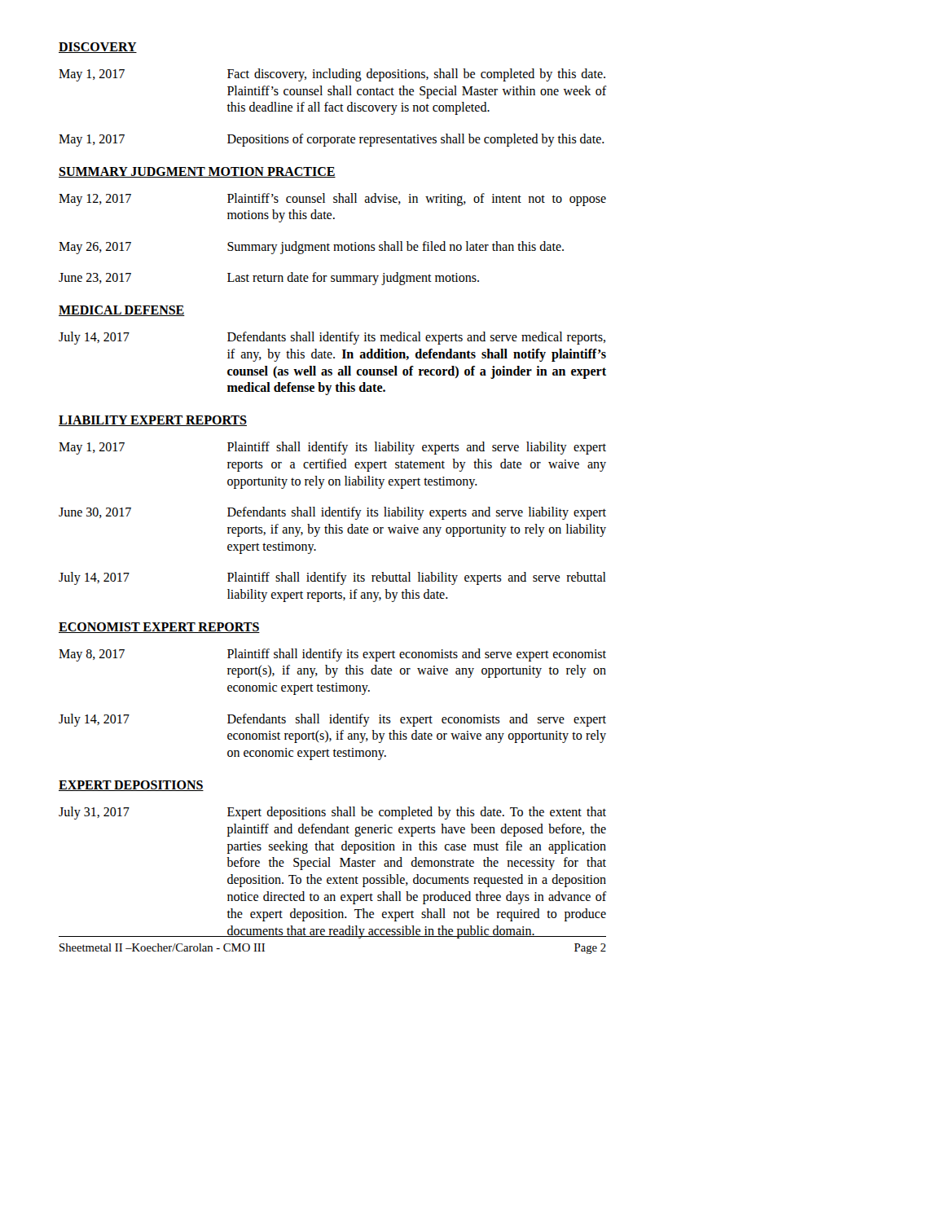Discovery
May 1, 2017
Fact discovery, including depositions, shall be completed by this date. Plaintiff’s counsel shall contact the Special Master within one week of this deadline if all fact discovery is not completed.
May 1, 2017
Depositions of corporate representatives shall be completed by this date.
Summary Judgment Motion Practice
May 12, 2017
Plaintiff’s counsel shall advise, in writing, of intent not to oppose motions by this date.
May 26, 2017
Summary judgment motions shall be filed no later than this date.
June 23, 2017
Last return date for summary judgment motions.
Medical Defense
July 14, 2017
Defendants shall identify its medical experts and serve medical reports, if any, by this date. In addition, defendants shall notify plaintiff’s counsel (as well as all counsel of record) of a joinder in an expert medical defense by this date.
Liability Expert Reports
May 1, 2017
Plaintiff shall identify its liability experts and serve liability expert reports or a certified expert statement by this date or waive any opportunity to rely on liability expert testimony.
June 30, 2017
Defendants shall identify its liability experts and serve liability expert reports, if any, by this date or waive any opportunity to rely on liability expert testimony.
July 14, 2017
Plaintiff shall identify its rebuttal liability experts and serve rebuttal liability expert reports, if any, by this date.
Economist Expert Reports
May 8, 2017
Plaintiff shall identify its expert economists and serve expert economist report(s), if any, by this date or waive any opportunity to rely on economic expert testimony.
July 14, 2017
Defendants shall identify its expert economists and serve expert economist report(s), if any, by this date or waive any opportunity to rely on economic expert testimony.
Expert Depositions
July 31, 2017
Expert depositions shall be completed by this date. To the extent that plaintiff and defendant generic experts have been deposed before, the parties seeking that deposition in this case must file an application before the Special Master and demonstrate the necessity for that deposition. To the extent possible, documents requested in a deposition notice directed to an expert shall be produced three days in advance of the expert deposition. The expert shall not be required to produce documents that are readily accessible in the public domain.
Sheetmetal II –Koecher/Carolan - CMO III Page 2